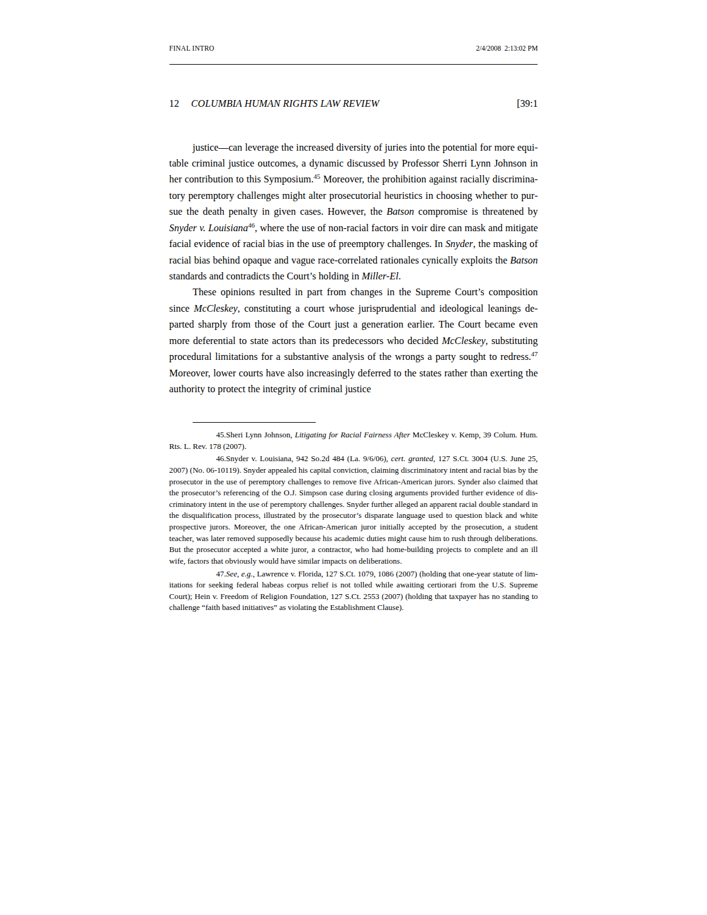Final Intro 2/4/2008 2:13:02 PM
12 COLUMBIA HUMAN RIGHTS LAW REVIEW [39:1
justice—can leverage the increased diversity of juries into the potential for more equitable criminal justice outcomes, a dynamic discussed by Professor Sherri Lynn Johnson in her contribution to this Symposium.45 Moreover, the prohibition against racially discriminatory peremptory challenges might alter prosecutorial heuristics in choosing whether to pursue the death penalty in given cases. However, the Batson compromise is threatened by Snyder v. Louisiana46, where the use of non-racial factors in voir dire can mask and mitigate facial evidence of racial bias in the use of preemptory challenges. In Snyder, the masking of racial bias behind opaque and vague race-correlated rationales cynically exploits the Batson standards and contradicts the Court’s holding in Miller-El.
These opinions resulted in part from changes in the Supreme Court’s composition since McCleskey, constituting a court whose jurisprudential and ideological leanings departed sharply from those of the Court just a generation earlier. The Court became even more deferential to state actors than its predecessors who decided McCleskey, substituting procedural limitations for a substantive analysis of the wrongs a party sought to redress.47 Moreover, lower courts have also increasingly deferred to the states rather than exerting the authority to protect the integrity of criminal justice
45. Sheri Lynn Johnson, Litigating for Racial Fairness After McCleskey v. Kemp, 39 Colum. Hum. Rts. L. Rev. 178 (2007).
46. Snyder v. Louisiana, 942 So.2d 484 (La. 9/6/06), cert. granted, 127 S.Ct. 3004 (U.S. June 25, 2007) (No. 06-10119). Snyder appealed his capital conviction, claiming discriminatory intent and racial bias by the prosecutor in the use of peremptory challenges to remove five African-American jurors. Synder also claimed that the prosecutor’s referencing of the O.J. Simpson case during closing arguments provided further evidence of discriminatory intent in the use of peremptory challenges. Snyder further alleged an apparent racial double standard in the disqualification process, illustrated by the prosecutor’s disparate language used to question black and white prospective jurors. Moreover, the one African-American juror initially accepted by the prosecution, a student teacher, was later removed supposedly because his academic duties might cause him to rush through deliberations. But the prosecutor accepted a white juror, a contractor, who had home-building projects to complete and an ill wife, factors that obviously would have similar impacts on deliberations.
47. See, e.g., Lawrence v. Florida, 127 S.Ct. 1079, 1086 (2007) (holding that one-year statute of limitations for seeking federal habeas corpus relief is not tolled while awaiting certiorari from the U.S. Supreme Court); Hein v. Freedom of Religion Foundation, 127 S.Ct. 2553 (2007) (holding that taxpayer has no standing to challenge “faith based initiatives” as violating the Establishment Clause).